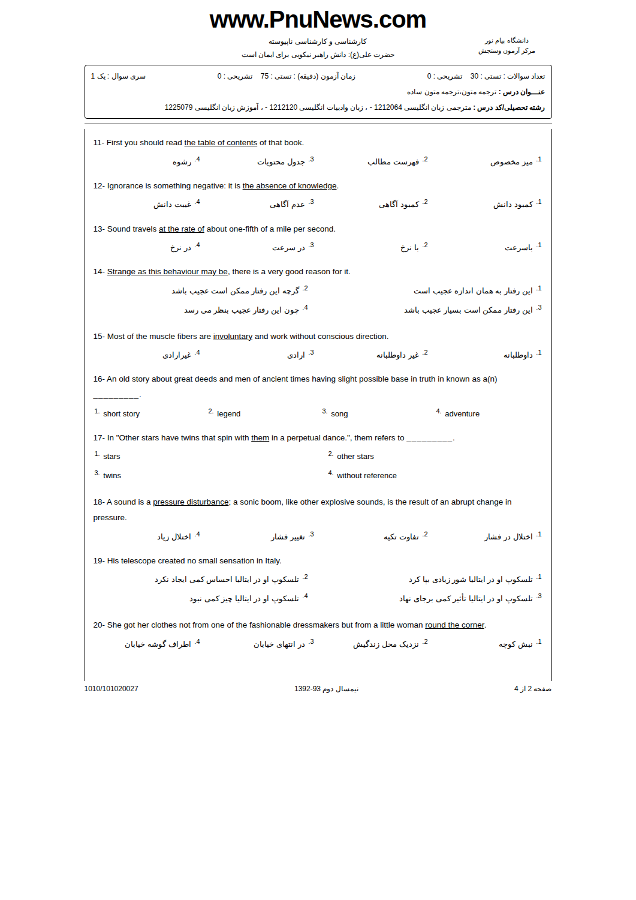www.PnuNews.com
دانشگاه پیام نور
مرکز آزمون وسنجش
کارشناسی و کارشناسی ناپیوسته
حضرت علی(ع): دانش راهبر نیکویی برای ایمان است
تعداد سوالات : تستی : 30 تشریحی : 0
زمان آزمون (دقیقه) : تستی : 75 تشریحی : 0
سری سوال : یک 1
عنـــوان درس : ترجمه متون،ترجمه متون ساده
رشته تحصیلی/کد درس : مترجمی زبان انگلیسی 1212064 - ، زبان وادبیات انگلیسی 1212120 - ، آموزش زبان انگلیسی 1225079
11- First you should read the table of contents of that book.
1. میز مخصوص
2. فهرست مطالب
3. جدول محتویات
4. رشوه
12- Ignorance is something negative: it is the absence of knowledge.
1. کمبود دانش
2. کمبود آگاهی
3. عدم آگاهی
4. غیبت دانش
13- Sound travels at the rate of about one-fifth of a mile per second.
1. باسرعت
2. با نرخ
3. در سرعت
4. در نرخ
14- Strange as this behaviour may be, there is a very good reason for it.
1. این رفتار به همان اندازه عجیب است
2. گرچه این رفتار ممکن است عجیب باشد
3. این رفتار ممکن است بسیار عجیب باشد
4. چون این رفتار عجیب بنظر می رسد
15- Most of the muscle fibers are involuntary and work without conscious direction.
1. داوطلبانه
2. غیر داوطلبانه
3. ارادی
4. غیرارادی
16- An old story about great deeds and men of ancient times having slight possible base in truth in known as a(n) _________.
1. short story
2. legend
3. song
4. adventure
17- In "Other stars have twins that spin with them in a perpetual dance.", them refers to _________.
1. stars
2. other stars
3. twins
4. without reference
18- A sound is a pressure disturbance; a sonic boom, like other explosive sounds, is the result of an abrupt change in pressure.
1. اختلال در فشار
2. تفاوت تکیه
3. تغییر فشار
4. اختلال زیاد
19- His telescope created no small sensation in Italy.
1. تلسکوپ او در ایتالیا شور زیادی بپا کرد
2. تلسکوپ او در ایتالیا احساس کمی ایجاد نکرد
3. تلسکوپ او در ایتالیا تأثیر کمی برجای نهاد
4. تلسکوپ او در ایتالیا چیز کمی نبود
20- She got her clothes not from one of the fashionable dressmakers but from a little woman round the corner.
1. نبش کوچه
2. نزدیک محل زندگیش
3. در انتهای خیابان
4. اطراف گوشه خیابان
صفحه 2 از 4
نیمسال دوم 93-1392
1010/101020027